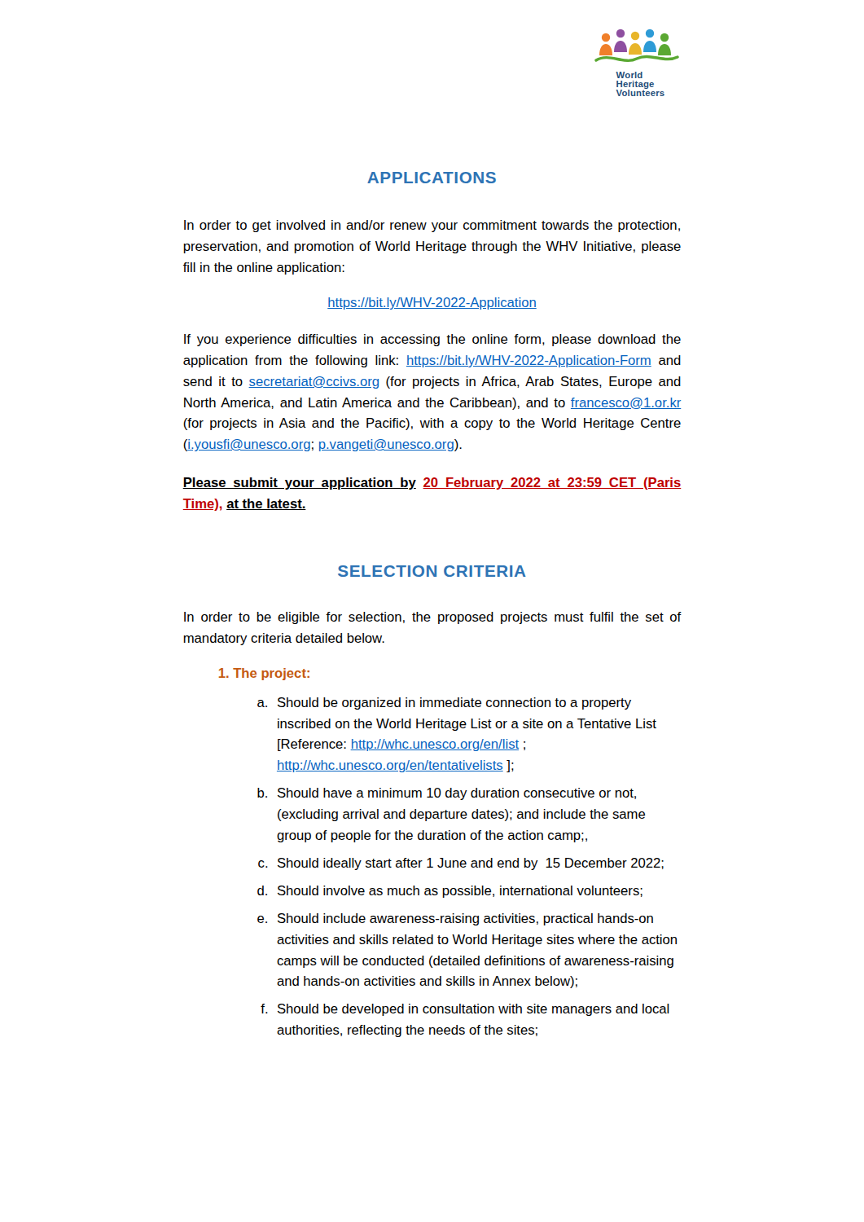World Heritage Volunteers
APPLICATIONS
In order to get involved in and/or renew your commitment towards the protection, preservation, and promotion of World Heritage through the WHV Initiative, please fill in the online application:
https://bit.ly/WHV-2022-Application
If you experience difficulties in accessing the online form, please download the application from the following link: https://bit.ly/WHV-2022-Application-Form and send it to secretariat@ccivs.org (for projects in Africa, Arab States, Europe and North America, and Latin America and the Caribbean), and to francesco@1.or.kr (for projects in Asia and the Pacific), with a copy to the World Heritage Centre (i.yousfi@unesco.org; p.vangeti@unesco.org).
Please submit your application by 20 February 2022 at 23:59 CET (Paris Time), at the latest.
SELECTION CRITERIA
In order to be eligible for selection, the proposed projects must fulfil the set of mandatory criteria detailed below.
The project:
Should be organized in immediate connection to a property inscribed on the World Heritage List or a site on a Tentative List [Reference: http://whc.unesco.org/en/list ; http://whc.unesco.org/en/tentativelists ];
Should have a minimum 10 day duration consecutive or not, (excluding arrival and departure dates); and include the same group of people for the duration of the action camp;,
Should ideally start after 1 June and end by 15 December 2022;
Should involve as much as possible, international volunteers;
Should include awareness-raising activities, practical hands-on activities and skills related to World Heritage sites where the action camps will be conducted (detailed definitions of awareness-raising and hands-on activities and skills in Annex below);
Should be developed in consultation with site managers and local authorities, reflecting the needs of the sites;